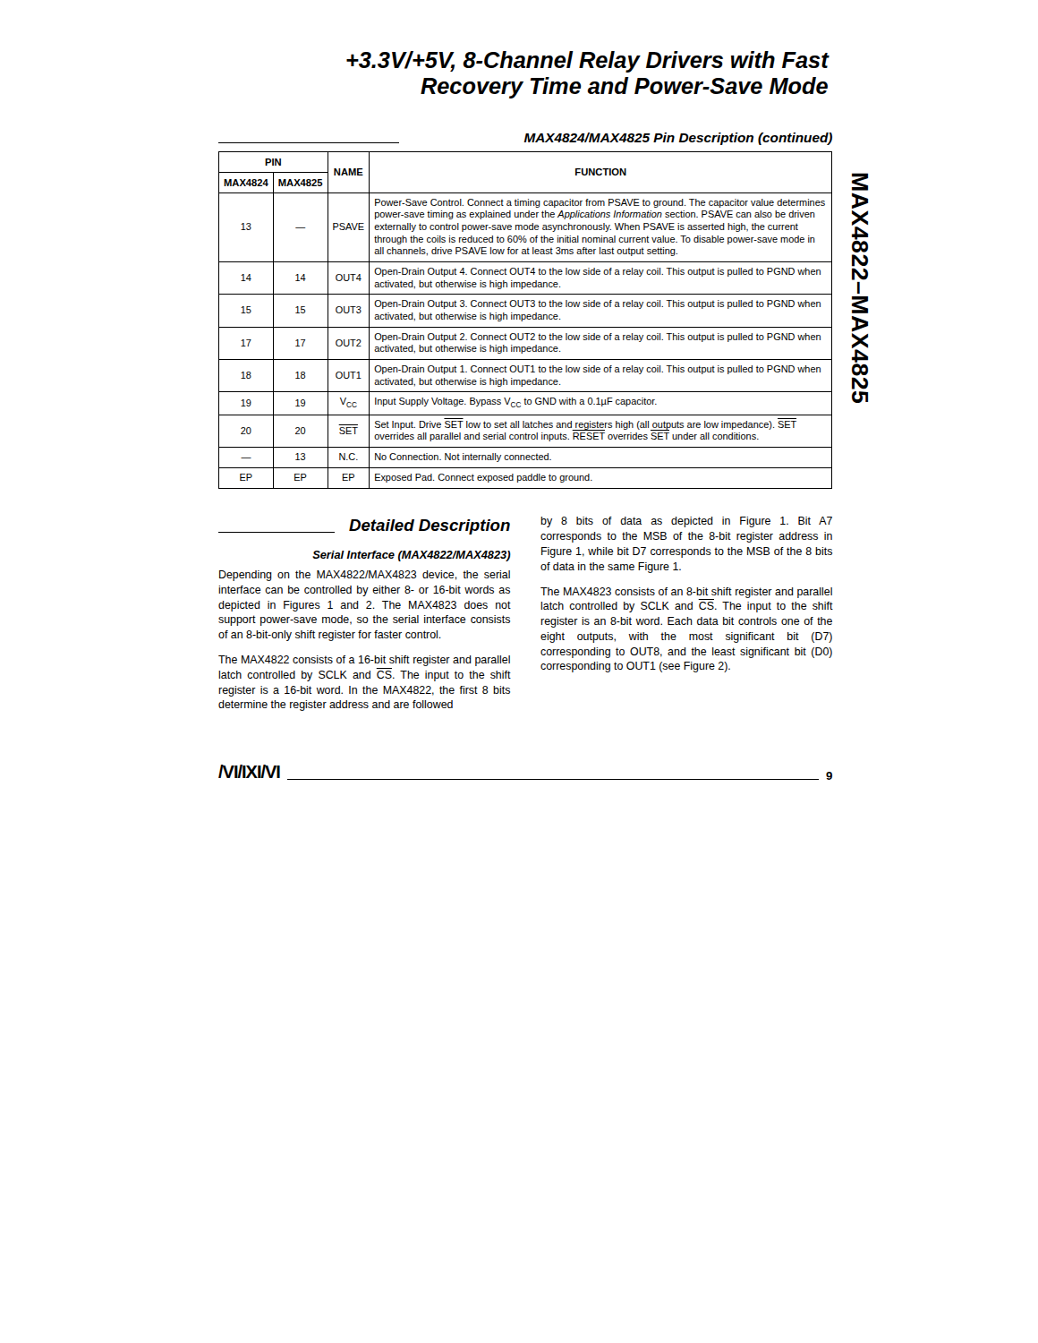MAX4822–MAX4825
+3.3V/+5V, 8-Channel Relay Drivers with Fast
Recovery Time and Power-Save Mode
MAX4824/MAX4825 Pin Description (continued)
| PIN | NAME | FUNCTION |
| --- | --- | --- |
| MAX4824 | MAX4825 |
| 13 | — | PSAVE | Power-Save Control. Connect a timing capacitor from PSAVE to ground. The capacitor value determines power-save timing as explained under the Applications Information section. PSAVE can also be driven externally to control power-save mode asynchronously. When PSAVE is asserted high, the current through the coils is reduced to 60% of the initial nominal current value. To disable power-save mode in all channels, drive PSAVE low for at least 3ms after last output setting. |
| 14 | 14 | OUT4 | Open-Drain Output 4. Connect OUT4 to the low side of a relay coil. This output is pulled to PGND when activated, but otherwise is high impedance. |
| 15 | 15 | OUT3 | Open-Drain Output 3. Connect OUT3 to the low side of a relay coil. This output is pulled to PGND when activated, but otherwise is high impedance. |
| 17 | 17 | OUT2 | Open-Drain Output 2. Connect OUT2 to the low side of a relay coil. This output is pulled to PGND when activated, but otherwise is high impedance. |
| 18 | 18 | OUT1 | Open-Drain Output 1. Connect OUT1 to the low side of a relay coil. This output is pulled to PGND when activated, but otherwise is high impedance. |
| 19 | 19 | V CC | Input Supply Voltage. Bypass V CC to GND with a 0.1µF capacitor. |
| 20 | 20 | SET | Set Input. Drive SET low to set all latches and registers high (all outputs are low impedance). SET overrides all parallel and serial control inputs. RESET overrides SET under all conditions. |
| — | 13 | N.C. | No Connection. Not internally connected. |
| EP | EP | EP | Exposed Pad. Connect exposed paddle to ground. |
Detailed Description
Serial Interface (MAX4822/MAX4823)
Depending on the MAX4822/MAX4823 device, the serial interface can be controlled by either 8- or 16-bit words as depicted in Figures 1 and 2. The MAX4823 does not support power-save mode, so the serial interface consists of an 8-bit-only shift register for faster control.
The MAX4822 consists of a 16-bit shift register and parallel latch controlled by SCLK and CS. The input to the shift register is a 16-bit word. In the MAX4822, the first 8 bits determine the register address and are followed
by 8 bits of data as depicted in Figure 1. Bit A7 corresponds to the MSB of the 8-bit register address in Figure 1, while bit D7 corresponds to the MSB of the 8 bits of data in the same Figure 1.
The MAX4823 consists of an 8-bit shift register and parallel latch controlled by SCLK and CS. The input to the shift register is an 8-bit word. Each data bit controls one of the eight outputs, with the most significant bit (D7) corresponding to OUT8, and the least significant bit (D0) corresponding to OUT1 (see Figure 2).
/VI/IXI/VI
9